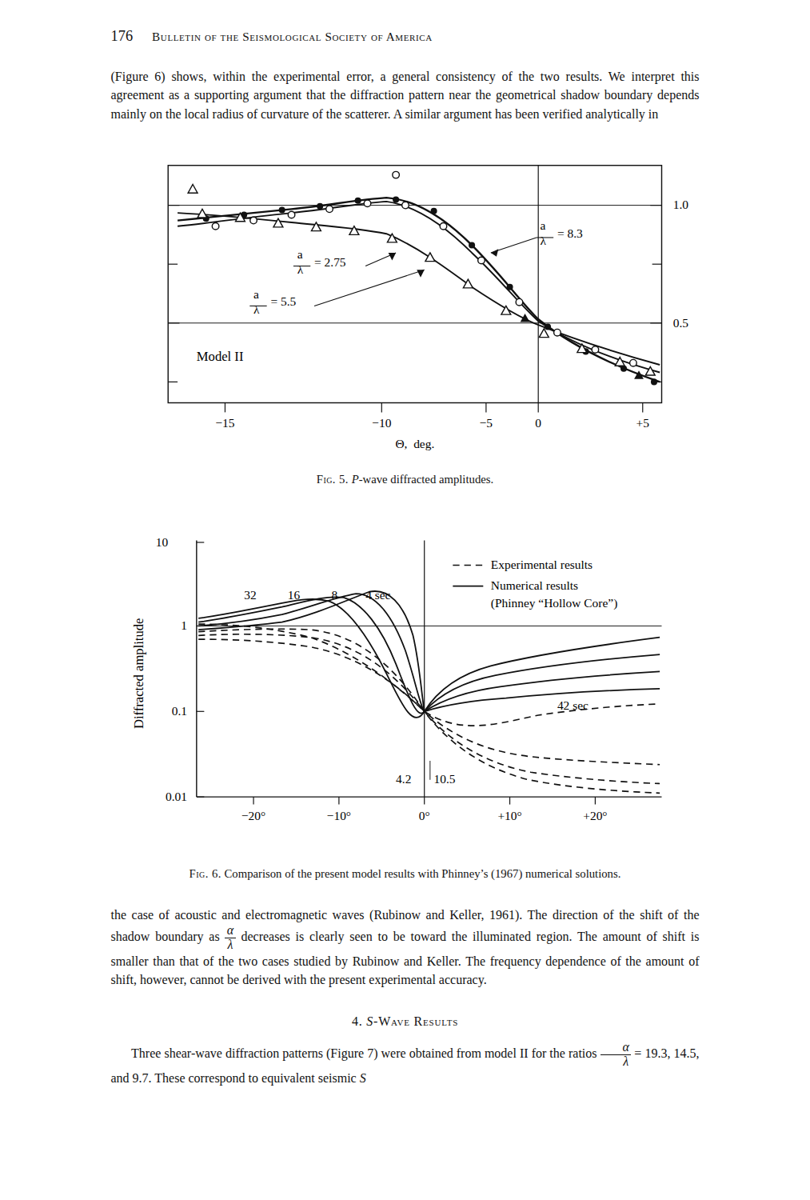176 Bulletin of the Seismological Society of America
(Figure 6) shows, within the experimental error, a general consistency of the two results. We interpret this agreement as a supporting argument that the diffraction pattern near the geometrical shadow boundary depends mainly on the local radius of curvature of the scatterer. A similar argument has been verified analytically in
Figure 5. P-wave diffracted amplitudes Graph of diffracted amplitude versus angle theta in degrees from about minus 17 to plus 7 degrees, showing three curves for a over lambda equal to 2.75, 5.5 and 8.3, all decreasing through the shadow boundary near zero degrees. −15 −10 −5 0 +5 Θ, deg. 1.0 0.5 = 8.3 a λ a λ = 2.75 a λ = 5.5 Model II
Fig. 5. P-wave diffracted amplitudes.
Figure 6. Comparison of model results with Phinney's numerical solutions Semi-logarithmic plot of diffracted amplitude from 0.01 to 10 versus angle from minus 20 to plus 20 degrees, comparing dashed experimental results with solid numerical results for periods of 4, 8, 16, 32, 4.2, 10.5 and 42 seconds. 10 1 0.1 0.01 −20° −10° 0° +10° +20° Diffracted amplitude Experimental results Numerical results (Phinney “Hollow Core”) 32 16 8 4 sec 42 sec 4.2 10.5
Fig. 6. Comparison of the present model results with Phinney’s (1967) numerical solutions.
the case of acoustic and electromagnetic waves (Rubinow and Keller, 1961). The direction of the shift of the shadow boundary as αλ decreases is clearly seen to be toward the illuminated region. The amount of shift is smaller than that of the two cases studied by Rubinow and Keller. The frequency dependence of the amount of shift, however, cannot be derived with the present experimental accuracy.
4. S-Wave Results
Three shear-wave diffraction patterns (Figure 7) were obtained from model II for the ratios αλ = 19.3, 14.5, and 9.7. These correspond to equivalent seismic S